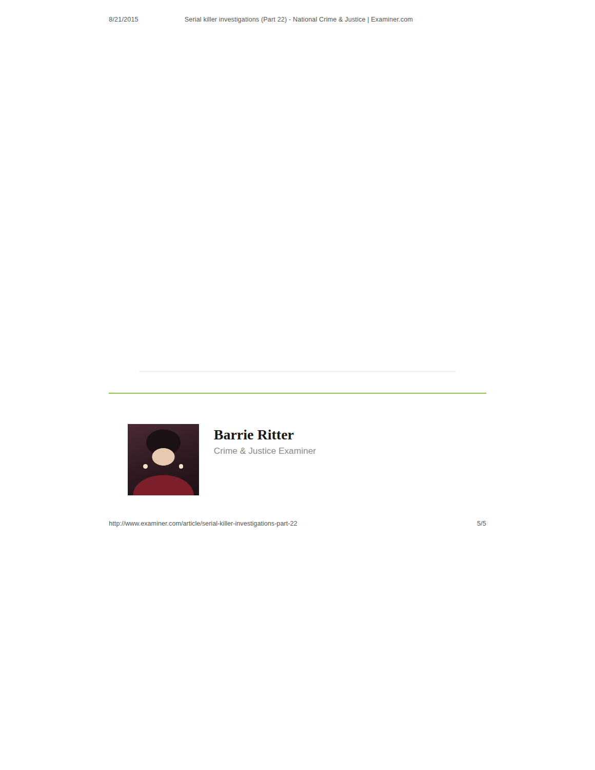8/21/2015 Serial killer investigations (Part 22) - National Crime & Justice | Examiner.com
Barrie Ritter
Crime & Justice Examiner
http://www.examiner.com/article/serial-killer-investigations-part-22 5/5